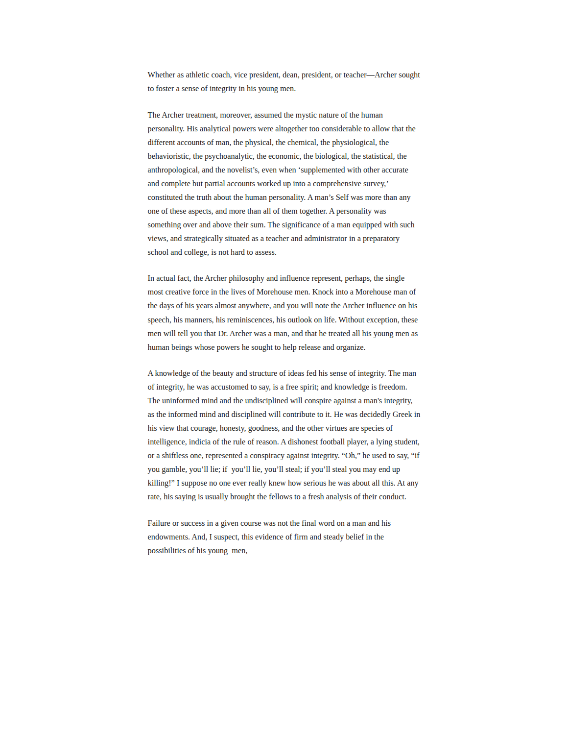Whether as athletic coach, vice president, dean, president, or teacher—Archer sought to foster a sense of integrity in his young men.
The Archer treatment, moreover, assumed the mystic nature of the human personality. His analytical powers were altogether too considerable to allow that the different accounts of man, the physical, the chemical, the physiological, the behavioristic, the psychoanalytic, the economic, the biological, the statistical, the anthropological, and the novelist’s, even when ‘supplemented with other accurate and complete but partial accounts worked up into a comprehensive survey,’ constituted the truth about the human personality. A man’s Self was more than any one of these aspects, and more than all of them together. A personality was something over and above their sum. The significance of a man equipped with such views, and strategically situated as a teacher and administrator in a preparatory school and college, is not hard to assess.
In actual fact, the Archer philosophy and influence represent, perhaps, the single most creative force in the lives of Morehouse men. Knock into a Morehouse man of the days of his years almost anywhere, and you will note the Archer influence on his speech, his manners, his reminiscences, his outlook on life. Without exception, these men will tell you that Dr. Archer was a man, and that he treated all his young men as human beings whose powers he sought to help release and organize.
A knowledge of the beauty and structure of ideas fed his sense of integrity. The man of integrity, he was accustomed to say, is a free spirit; and knowledge is freedom. The uninformed mind and the undisciplined will conspire against a man's integrity, as the informed mind and disciplined will contribute to it. He was decidedly Greek in his view that courage, honesty, goodness, and the other virtues are species of intelligence, indicia of the rule of reason. A dishonest football player, a lying student, or a shiftless one, represented a conspiracy against integrity. “Oh,” he used to say, “if you gamble, you’ll lie; if you’ll lie, you’ll steal; if you’ll steal you may end up killing!” I suppose no one ever really knew how serious he was about all this. At any rate, his saying is usually brought the fellows to a fresh analysis of their conduct.
Failure or success in a given course was not the final word on a man and his endowments. And, I suspect, this evidence of firm and steady belief in the possibilities of his young men,